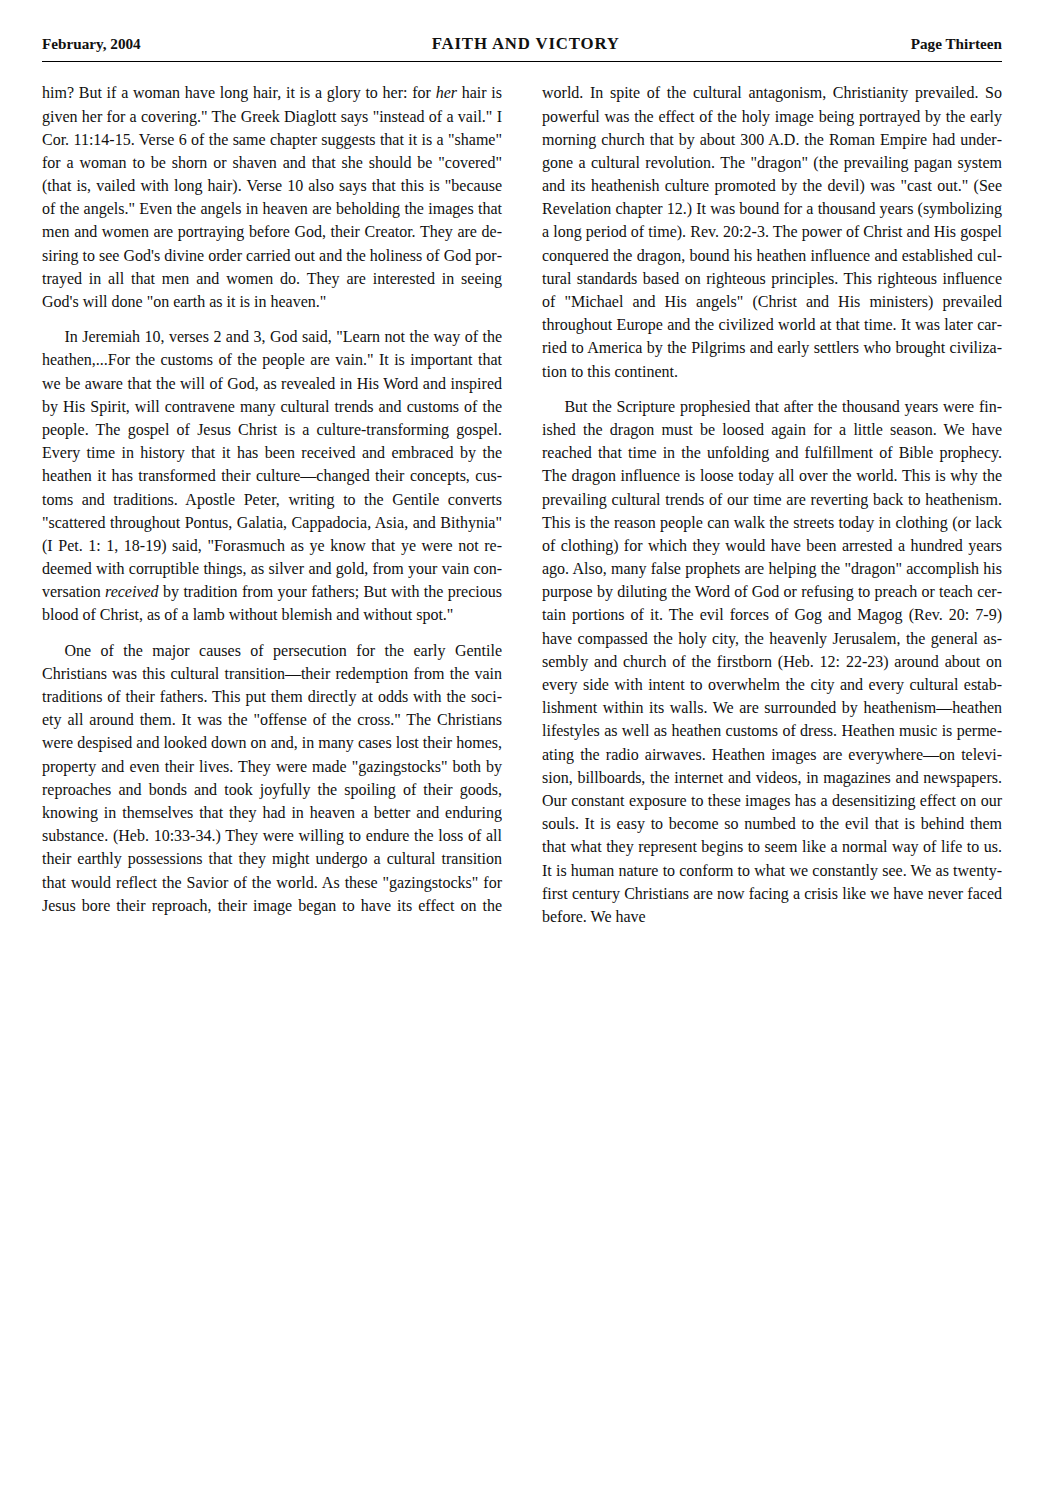February, 2004 Faith and Victory Page Thirteen
him? But if a woman have long hair, it is a glory to her: for her hair is given her for a covering." The Greek Diaglott says "instead of a vail." I Cor. 11:14-15. Verse 6 of the same chapter suggests that it is a "shame" for a woman to be shorn or shaven and that she should be "covered" (that is, vailed with long hair). Verse 10 also says that this is "because of the angels." Even the angels in heaven are beholding the images that men and women are portraying before God, their Creator. They are desiring to see God's divine order carried out and the holiness of God portrayed in all that men and women do. They are interested in seeing God's will done "on earth as it is in heaven."
In Jeremiah 10, verses 2 and 3, God said, "Learn not the way of the heathen,...For the customs of the people are vain." It is important that we be aware that the will of God, as revealed in His Word and inspired by His Spirit, will contravene many cultural trends and customs of the people. The gospel of Jesus Christ is a culture-transforming gospel. Every time in history that it has been received and embraced by the heathen it has transformed their culture—changed their concepts, customs and traditions. Apostle Peter, writing to the Gentile converts "scattered throughout Pontus, Galatia, Cappadocia, Asia, and Bithynia" (I Pet. 1: 1, 18-19) said, "Forasmuch as ye know that ye were not redeemed with corruptible things, as silver and gold, from your vain conversation received by tradition from your fathers; But with the precious blood of Christ, as of a lamb without blemish and without spot."
One of the major causes of persecution for the early Gentile Christians was this cultural transition—their redemption from the vain traditions of their fathers. This put them directly at odds with the society all around them. It was the "offense of the cross." The Christians were despised and looked down on and, in many cases lost their homes, property and even their lives. They were made "gazingstocks" both by reproaches and bonds and took joyfully the spoiling of their goods, knowing in themselves that they had in heaven a better and enduring substance. (Heb. 10:33-34.) They were willing to endure the loss of all their earthly possessions that they might undergo a cultural transition that would reflect the Savior of the world. As these "gazingstocks" for Jesus bore their reproach, their image began to have its effect on the world. In spite of the cultural antagonism, Christianity prevailed. So powerful was the effect of the holy image being portrayed by the early morning church that by about 300 A.D. the Roman Empire had undergone a cultural revolution. The "dragon" (the prevailing pagan system and its heathenish culture promoted by the devil) was "cast out." (See Revelation chapter 12.) It was bound for a thousand years (symbolizing a long period of time). Rev. 20:2-3. The power of Christ and His gospel conquered the dragon, bound his heathen influence and established cultural standards based on righteous principles. This righteous influence of "Michael and His angels" (Christ and His ministers) prevailed throughout Europe and the civilized world at that time. It was later carried to America by the Pilgrims and early settlers who brought civilization to this continent.
But the Scripture prophesied that after the thousand years were finished the dragon must be loosed again for a little season. We have reached that time in the unfolding and fulfillment of Bible prophecy. The dragon influence is loose today all over the world. This is why the prevailing cultural trends of our time are reverting back to heathenism. This is the reason people can walk the streets today in clothing (or lack of clothing) for which they would have been arrested a hundred years ago. Also, many false prophets are helping the "dragon" accomplish his purpose by diluting the Word of God or refusing to preach or teach certain portions of it. The evil forces of Gog and Magog (Rev. 20: 7-9) have compassed the holy city, the heavenly Jerusalem, the general assembly and church of the firstborn (Heb. 12: 22-23) around about on every side with intent to overwhelm the city and every cultural establishment within its walls. We are surrounded by heathenism—heathen lifestyles as well as heathen customs of dress. Heathen music is permeating the radio airwaves. Heathen images are everywhere—on television, billboards, the internet and videos, in magazines and newspapers. Our constant exposure to these images has a desensitizing effect on our souls. It is easy to become so numbed to the evil that is behind them that what they represent begins to seem like a normal way of life to us. It is human nature to conform to what we constantly see. We as twenty-first century Christians are now facing a crisis like we have never faced before. We have